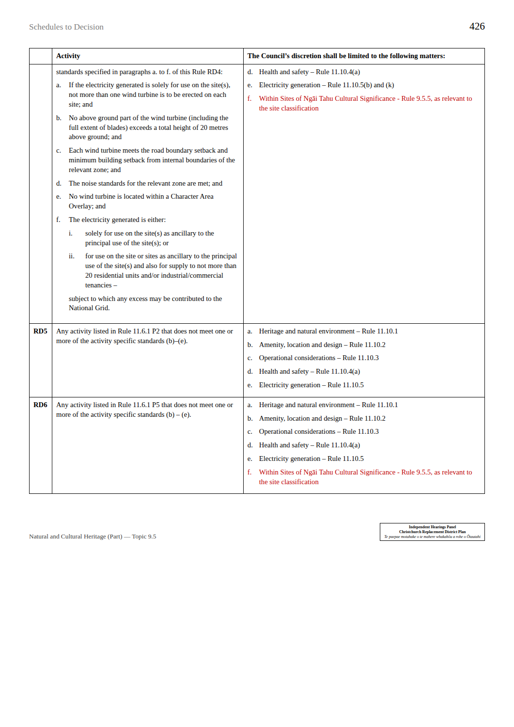Schedules to Decision
426
| | Activity | The Council’s discretion shall be limited to the following matters: |
| --- | --- | --- |
| | standards specified in paragraphs a. to f. of this Rule RD4: If the electricity generated is solely for use on the site(s), not more than one wind turbine is to be erected on each site; and No above ground part of the wind turbine (including the full extent of blades) exceeds a total height of 20 metres above ground; and Each wind turbine meets the road boundary setback and minimum building setback from internal boundaries of the relevant zone; and The noise standards for the relevant zone are met; and No wind turbine is located within a Character Area Overlay; and The electricity generated is either: solely for use on the site(s) as ancillary to the principal use of the site(s); or for use on the site or sites as ancillary to the principal use of the site(s) and also for supply to not more than 20 residential units and/or industrial/commercial tenancies – subject to which any excess may be contributed to the National Grid. | Health and safety – Rule 11.10.4(a) Electricity generation – Rule 11.10.5(b) and (k) Within Sites of Ngāi Tahu Cultural Significance - Rule 9.5.5, as relevant to the site classification |
| RD5 | Any activity listed in Rule 11.6.1 P2 that does not meet one or more of the activity specific standards (b)–(e). | Heritage and natural environment – Rule 11.10.1 Amenity, location and design – Rule 11.10.2 Operational considerations – Rule 11.10.3 Health and safety – Rule 11.10.4(a) Electricity generation – Rule 11.10.5 |
| RD6 | Any activity listed in Rule 11.6.1 P5 that does not meet one or more of the activity specific standards (b) – (e). | Heritage and natural environment – Rule 11.10.1 Amenity, location and design – Rule 11.10.2 Operational considerations – Rule 11.10.3 Health and safety – Rule 11.10.4(a) Electricity generation – Rule 11.10.5 Within Sites of Ngāi Tahu Cultural Significance - Rule 9.5.5, as relevant to the site classification |
Natural and Cultural Heritage (Part) — Topic 9.5
Independent Hearings Panel
Christchurch Replacement District Plan
Te paepae motuhake o te mahere whakahōu a rohe o Ōtautahi